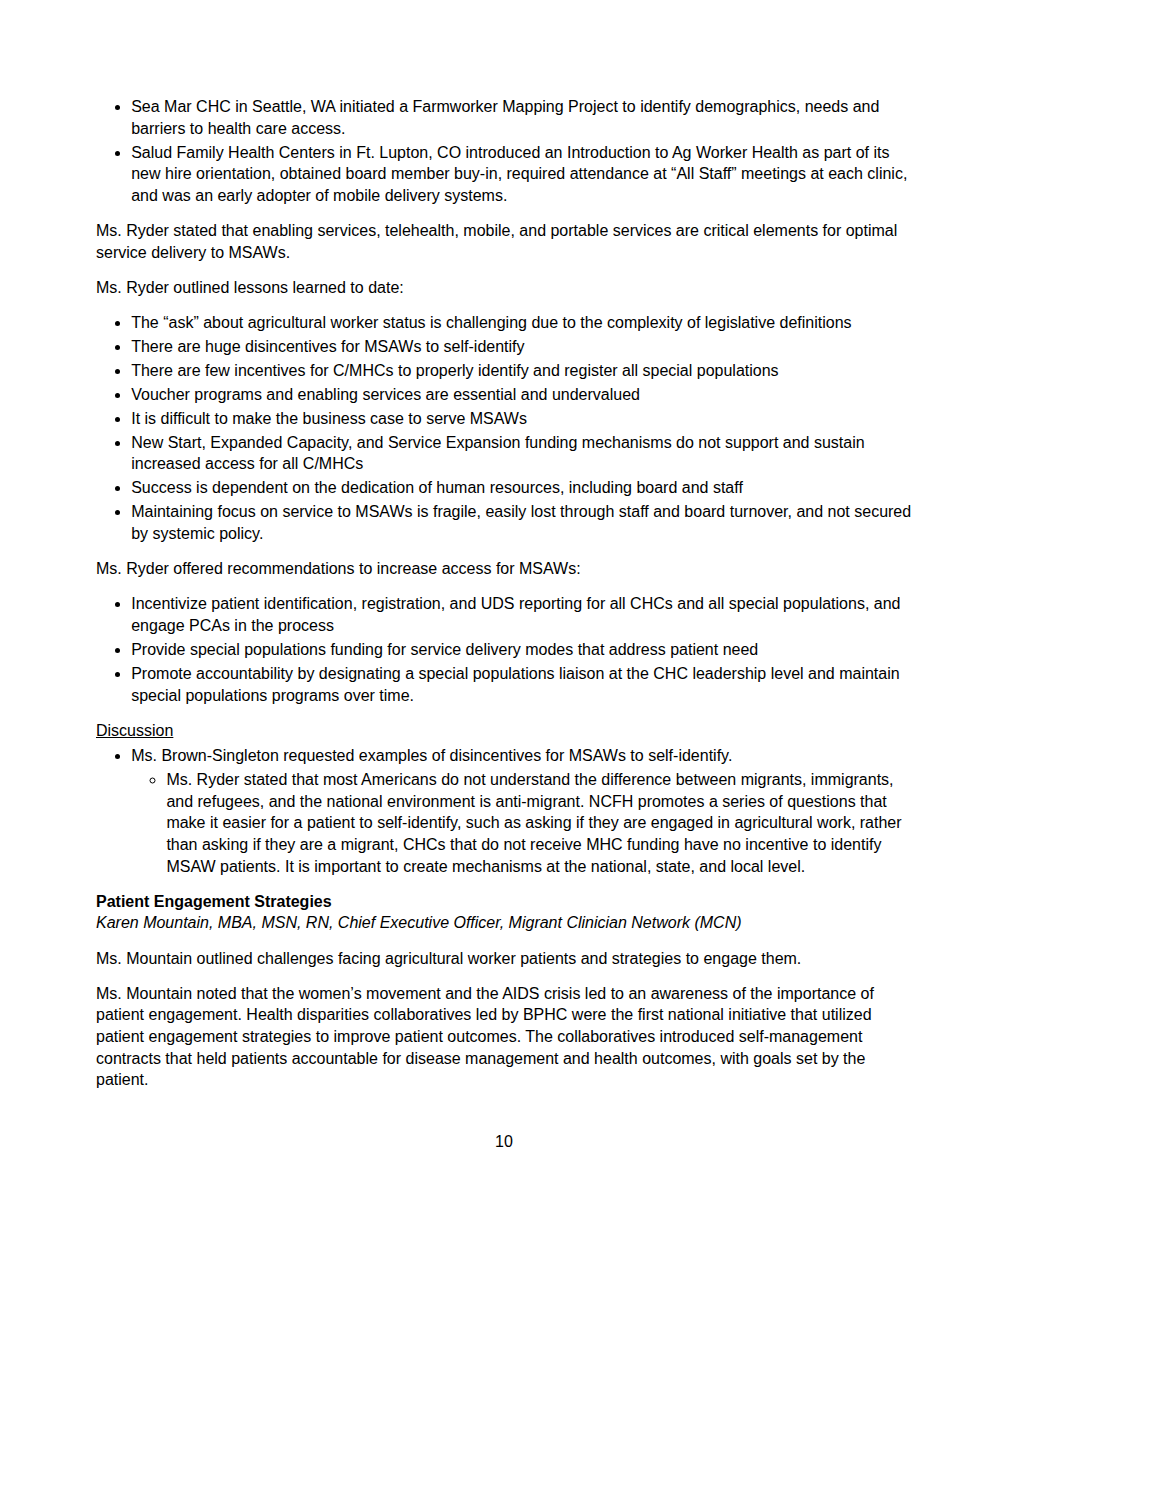Sea Mar CHC in Seattle, WA initiated a Farmworker Mapping Project to identify demographics, needs and barriers to health care access.
Salud Family Health Centers in Ft. Lupton, CO introduced an Introduction to Ag Worker Health as part of its new hire orientation, obtained board member buy-in, required attendance at “All Staff” meetings at each clinic, and was an early adopter of mobile delivery systems.
Ms. Ryder stated that enabling services, telehealth, mobile, and portable services are critical elements for optimal service delivery to MSAWs.
Ms. Ryder outlined lessons learned to date:
The “ask” about agricultural worker status is challenging due to the complexity of legislative definitions
There are huge disincentives for MSAWs to self-identify
There are few incentives for C/MHCs to properly identify and register all special populations
Voucher programs and enabling services are essential and undervalued
It is difficult to make the business case to serve MSAWs
New Start, Expanded Capacity, and Service Expansion funding mechanisms do not support and sustain increased access for all C/MHCs
Success is dependent on the dedication of human resources, including board and staff
Maintaining focus on service to MSAWs is fragile, easily lost through staff and board turnover, and not secured by systemic policy.
Ms. Ryder offered recommendations to increase access for MSAWs:
Incentivize patient identification, registration, and UDS reporting for all CHCs and all special populations, and engage PCAs in the process
Provide special populations funding for service delivery modes that address patient need
Promote accountability by designating a special populations liaison at the CHC leadership level and maintain special populations programs over time.
Discussion
Ms. Brown-Singleton requested examples of disincentives for MSAWs to self-identify.
Ms. Ryder stated that most Americans do not understand the difference between migrants, immigrants, and refugees, and the national environment is anti-migrant. NCFH promotes a series of questions that make it easier for a patient to self-identify, such as asking if they are engaged in agricultural work, rather than asking if they are a migrant, CHCs that do not receive MHC funding have no incentive to identify MSAW patients. It is important to create mechanisms at the national, state, and local level.
Patient Engagement Strategies
Karen Mountain, MBA, MSN, RN, Chief Executive Officer, Migrant Clinician Network (MCN)
Ms. Mountain outlined challenges facing agricultural worker patients and strategies to engage them.
Ms. Mountain noted that the women’s movement and the AIDS crisis led to an awareness of the importance of patient engagement. Health disparities collaboratives led by BPHC were the first national initiative that utilized patient engagement strategies to improve patient outcomes. The collaboratives introduced self-management contracts that held patients accountable for disease management and health outcomes, with goals set by the patient.
10